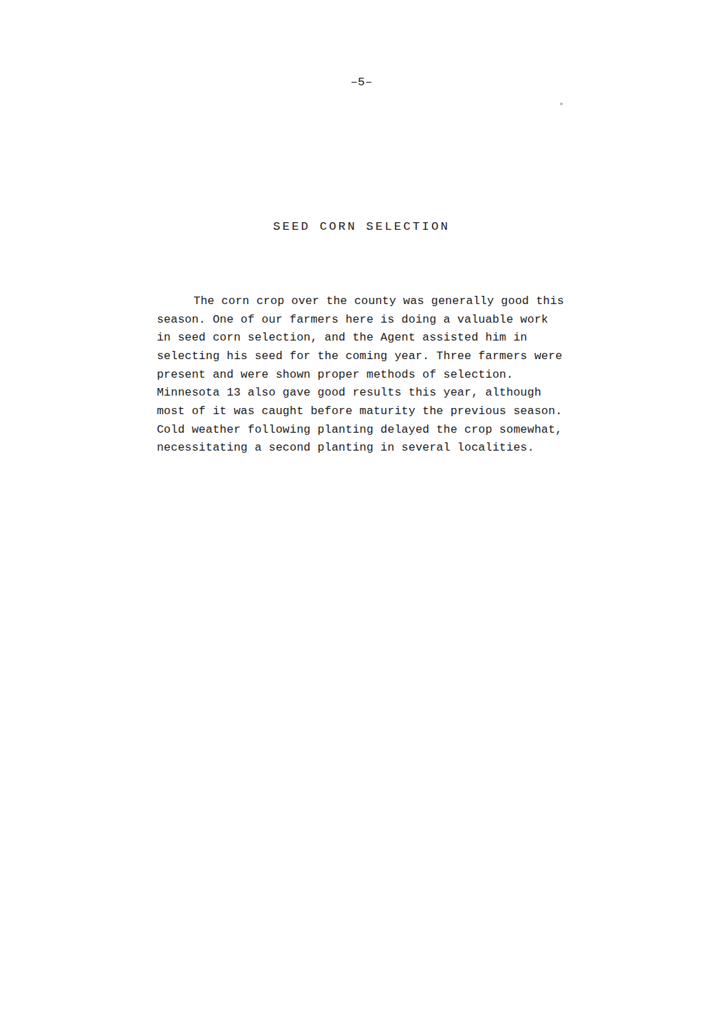–5–
SEED CORN SELECTION
The corn crop over the county was generally good this season. One of our farmers here is doing a valuable work in seed corn selection, and the Agent assisted him in selecting his seed for the coming year. Three farmers were present and were shown proper methods of selection. Minnesota 13 also gave good results this year, although most of it was caught before maturity the previous season. Cold weather following planting delayed the crop somewhat, necessitating a second planting in several localities.